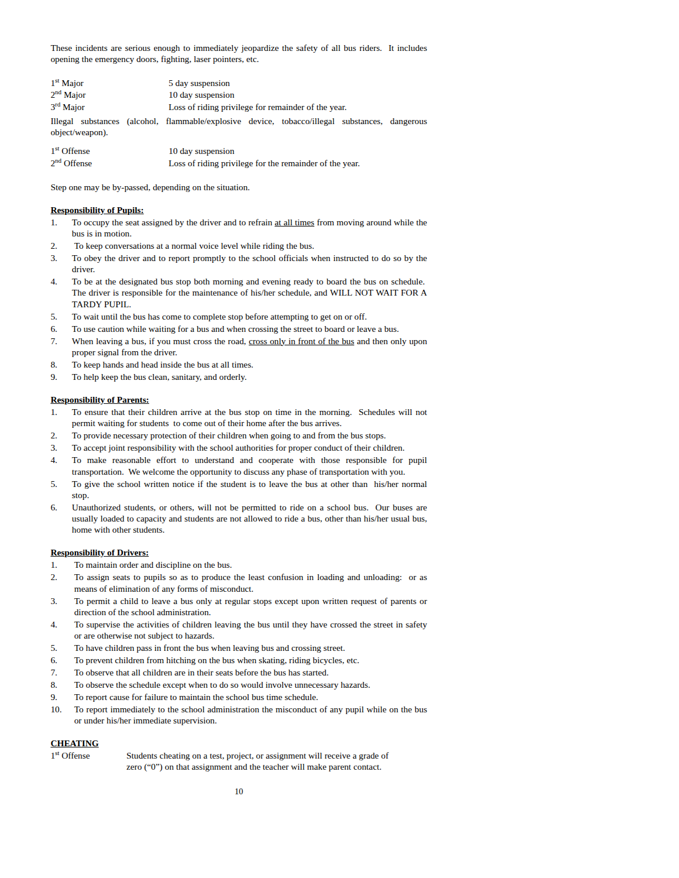These incidents are serious enough to immediately jeopardize the safety of all bus riders. It includes opening the emergency doors, fighting, laser pointers, etc.
| 1 st Major | 5 day suspension |
| 2 nd Major | 10 day suspension |
| 3 rd Major | Loss of riding privilege for remainder of the year. |
Illegal substances (alcohol, flammable/explosive device, tobacco/illegal substances, dangerous object/weapon).
| 1 st Offense | 10 day suspension |
| 2 nd Offense | Loss of riding privilege for the remainder of the year. |
Step one may be by-passed, depending on the situation.
Responsibility of Pupils:
To occupy the seat assigned by the driver and to refrain at all times from moving around while the bus is in motion.
To keep conversations at a normal voice level while riding the bus.
To obey the driver and to report promptly to the school officials when instructed to do so by the driver.
To be at the designated bus stop both morning and evening ready to board the bus on schedule. The driver is responsible for the maintenance of his/her schedule, and WILL NOT WAIT FOR A TARDY PUPIL.
To wait until the bus has come to complete stop before attempting to get on or off.
To use caution while waiting for a bus and when crossing the street to board or leave a bus.
When leaving a bus, if you must cross the road, cross only in front of the bus and then only upon proper signal from the driver.
To keep hands and head inside the bus at all times.
To help keep the bus clean, sanitary, and orderly.
Responsibility of Parents:
To ensure that their children arrive at the bus stop on time in the morning. Schedules will not permit waiting for students to come out of their home after the bus arrives.
To provide necessary protection of their children when going to and from the bus stops.
To accept joint responsibility with the school authorities for proper conduct of their children.
To make reasonable effort to understand and cooperate with those responsible for pupil transportation. We welcome the opportunity to discuss any phase of transportation with you.
To give the school written notice if the student is to leave the bus at other than his/her normal stop.
Unauthorized students, or others, will not be permitted to ride on a school bus. Our buses are usually loaded to capacity and students are not allowed to ride a bus, other than his/her usual bus, home with other students.
Responsibility of Drivers:
To maintain order and discipline on the bus.
To assign seats to pupils so as to produce the least confusion in loading and unloading: or as means of elimination of any forms of misconduct.
To permit a child to leave a bus only at regular stops except upon written request of parents or direction of the school administration.
To supervise the activities of children leaving the bus until they have crossed the street in safety or are otherwise not subject to hazards.
To have children pass in front the bus when leaving bus and crossing street.
To prevent children from hitching on the bus when skating, riding bicycles, etc.
To observe that all children are in their seats before the bus has started.
To observe the schedule except when to do so would involve unnecessary hazards.
To report cause for failure to maintain the school bus time schedule.
To report immediately to the school administration the misconduct of any pupil while on the bus or under his/her immediate supervision.
CHEATING
1st Offense
Students cheating on a test, project, or assignment will receive a grade of
zero (“0”) on that assignment and the teacher will make parent contact.
10